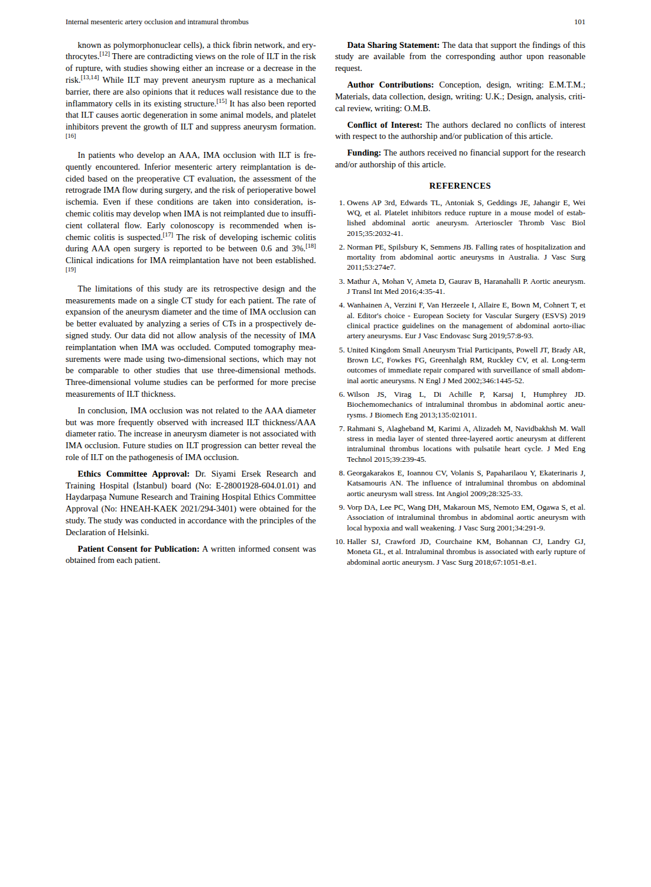Internal mesenteric artery occlusion and intramural thrombus 101
known as polymorphonuclear cells), a thick fibrin network, and erythrocytes.[12] There are contradicting views on the role of ILT in the risk of rupture, with studies showing either an increase or a decrease in the risk.[13,14] While ILT may prevent aneurysm rupture as a mechanical barrier, there are also opinions that it reduces wall resistance due to the inflammatory cells in its existing structure.[15] It has also been reported that ILT causes aortic degeneration in some animal models, and platelet inhibitors prevent the growth of ILT and suppress aneurysm formation.[16]
In patients who develop an AAA, IMA occlusion with ILT is frequently encountered. Inferior mesenteric artery reimplantation is decided based on the preoperative CT evaluation, the assessment of the retrograde IMA flow during surgery, and the risk of perioperative bowel ischemia. Even if these conditions are taken into consideration, ischemic colitis may develop when IMA is not reimplanted due to insufficient collateral flow. Early colonoscopy is recommended when ischemic colitis is suspected.[17] The risk of developing ischemic colitis during AAA open surgery is reported to be between 0.6 and 3%.[18] Clinical indications for IMA reimplantation have not been established.[19]
The limitations of this study are its retrospective design and the measurements made on a single CT study for each patient. The rate of expansion of the aneurysm diameter and the time of IMA occlusion can be better evaluated by analyzing a series of CTs in a prospectively designed study. Our data did not allow analysis of the necessity of IMA reimplantation when IMA was occluded. Computed tomography measurements were made using two-dimensional sections, which may not be comparable to other studies that use three-dimensional methods. Three-dimensional volume studies can be performed for more precise measurements of ILT thickness.
In conclusion, IMA occlusion was not related to the AAA diameter but was more frequently observed with increased ILT thickness/AAA diameter ratio. The increase in aneurysm diameter is not associated with IMA occlusion. Future studies on ILT progression can better reveal the role of ILT on the pathogenesis of IMA occlusion.
Ethics Committee Approval: Dr. Siyami Ersek Research and Training Hospital (İstanbul) board (No: E-28001928-604.01.01) and Haydarpaşa Numune Research and Training Hospital Ethics Committee Approval (No: HNEAH-KAEK 2021/294-3401) were obtained for the study. The study was conducted in accordance with the principles of the Declaration of Helsinki.
Patient Consent for Publication: A written informed consent was obtained from each patient.
Data Sharing Statement: The data that support the findings of this study are available from the corresponding author upon reasonable request.
Author Contributions: Conception, design, writing: E.M.T.M.; Materials, data collection, design, writing: U.K.; Design, analysis, critical review, writing: O.M.B.
Conflict of Interest: The authors declared no conflicts of interest with respect to the authorship and/or publication of this article.
Funding: The authors received no financial support for the research and/or authorship of this article.
REFERENCES
Owens AP 3rd, Edwards TL, Antoniak S, Geddings JE, Jahangir E, Wei WQ, et al. Platelet inhibitors reduce rupture in a mouse model of established abdominal aortic aneurysm. Arterioscler Thromb Vasc Biol 2015;35:2032-41.
Norman PE, Spilsbury K, Semmens JB. Falling rates of hospitalization and mortality from abdominal aortic aneurysms in Australia. J Vasc Surg 2011;53:274e7.
Mathur A, Mohan V, Ameta D, Gaurav B, Haranahalli P. Aortic aneurysm. J Transl Int Med 2016;4:35-41.
Wanhainen A, Verzini F, Van Herzeele I, Allaire E, Bown M, Cohnert T, et al. Editor's choice - European Society for Vascular Surgery (ESVS) 2019 clinical practice guidelines on the management of abdominal aorto-iliac artery aneurysms. Eur J Vasc Endovasc Surg 2019;57:8-93.
United Kingdom Small Aneurysm Trial Participants, Powell JT, Brady AR, Brown LC, Fowkes FG, Greenhalgh RM, Ruckley CV, et al. Long-term outcomes of immediate repair compared with surveillance of small abdominal aortic aneurysms. N Engl J Med 2002;346:1445-52.
Wilson JS, Virag L, Di Achille P, Karsaj I, Humphrey JD. Biochemomechanics of intraluminal thrombus in abdominal aortic aneurysms. J Biomech Eng 2013;135:021011.
Rahmani S, Alagheband M, Karimi A, Alizadeh M, Navidbakhsh M. Wall stress in media layer of stented three-layered aortic aneurysm at different intraluminal thrombus locations with pulsatile heart cycle. J Med Eng Technol 2015;39:239-45.
Georgakarakos E, Ioannou CV, Volanis S, Papaharilaou Y, Ekaterinaris J, Katsamouris AN. The influence of intraluminal thrombus on abdominal aortic aneurysm wall stress. Int Angiol 2009;28:325-33.
Vorp DA, Lee PC, Wang DH, Makaroun MS, Nemoto EM, Ogawa S, et al. Association of intraluminal thrombus in abdominal aortic aneurysm with local hypoxia and wall weakening. J Vasc Surg 2001;34:291-9.
Haller SJ, Crawford JD, Courchaine KM, Bohannan CJ, Landry GJ, Moneta GL, et al. Intraluminal thrombus is associated with early rupture of abdominal aortic aneurysm. J Vasc Surg 2018;67:1051-8.e1.